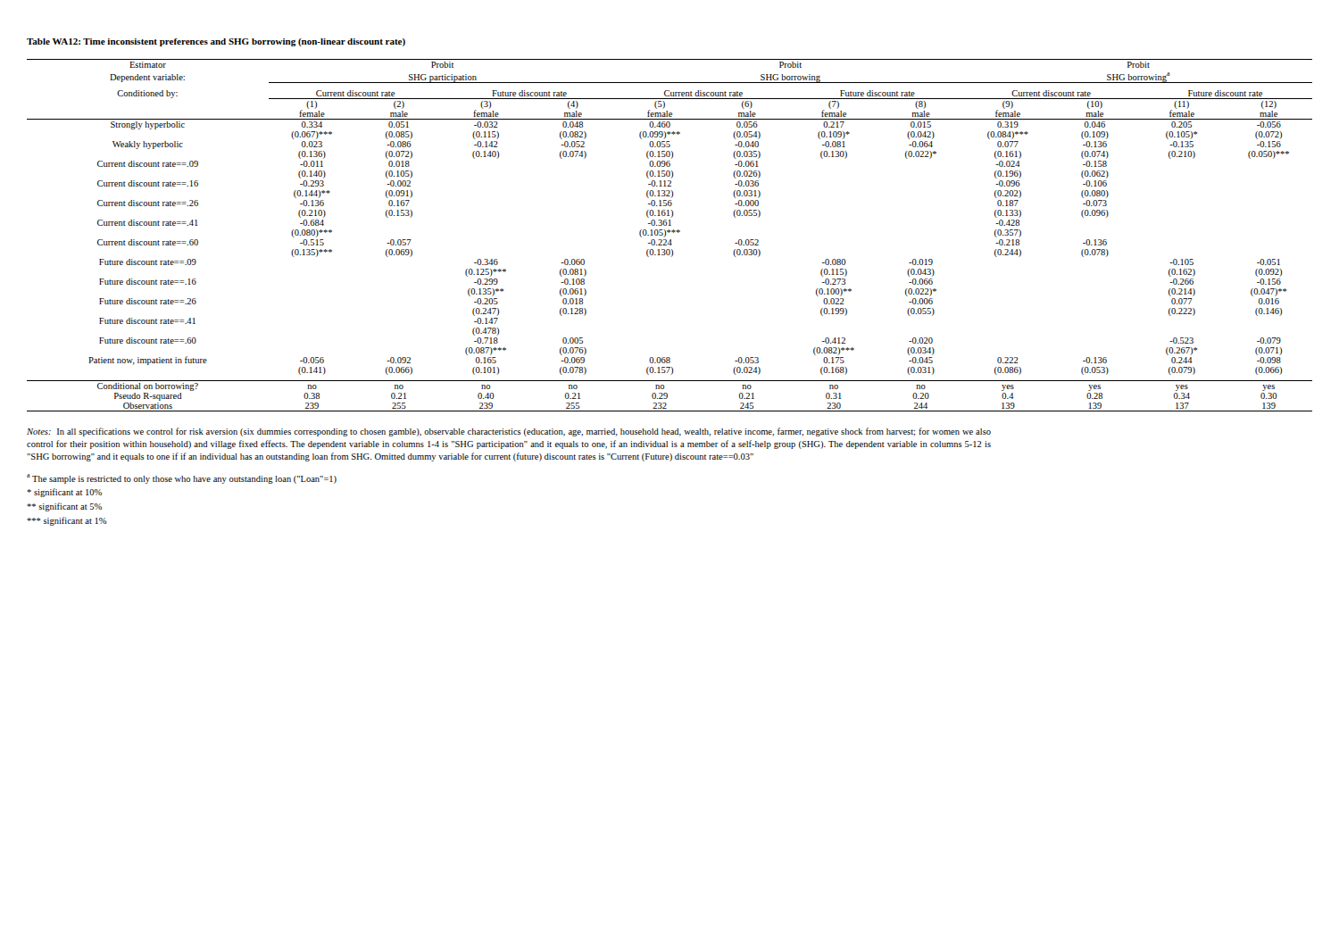Table WA12: Time inconsistent preferences and SHG borrowing (non-linear discount rate)
| Estimator | Probit | Probit | Probit |
| Dependent variable: | SHG participation | SHG borrowing | SHG borrowing a |
| Conditioned by: | Current discount rate | Future discount rate | Current discount rate | Future discount rate | Current discount rate | Future discount rate |
| | (1) | (2) | (3) | (4) | (5) | (6) | (7) | (8) | (9) | (10) | (11) | (12) |
| | female | male | female | male | female | male | female | male | female | male | female | male |
| Strongly hyperbolic | 0.334 | 0.051 | -0.032 | 0.048 | 0.460 | 0.056 | 0.217 | 0.015 | 0.319 | 0.046 | 0.205 | -0.056 |
| | (0.067)*** | (0.085) | (0.115) | (0.082) | (0.099)*** | (0.054) | (0.109)* | (0.042) | (0.084)*** | (0.109) | (0.105)* | (0.072) |
| Weakly hyperbolic | 0.023 | -0.086 | -0.142 | -0.052 | 0.055 | -0.040 | -0.081 | -0.064 | 0.077 | -0.136 | -0.135 | -0.156 |
| | (0.136) | (0.072) | (0.140) | (0.074) | (0.150) | (0.035) | (0.130) | (0.022)* | (0.161) | (0.074) | (0.210) | (0.050)*** |
| Current discount rate==.09 | -0.011 | 0.018 | | | 0.096 | -0.061 | | | -0.024 | -0.158 | | |
| | (0.140) | (0.105) | | | (0.150) | (0.026) | | | (0.196) | (0.062) | | |
| Current discount rate==.16 | -0.293 | -0.002 | | | -0.112 | -0.036 | | | -0.096 | -0.106 | | |
| | (0.144)** | (0.091) | | | (0.132) | (0.031) | | | (0.202) | (0.080) | | |
| Current discount rate==.26 | -0.136 | 0.167 | | | -0.156 | -0.000 | | | 0.187 | -0.073 | | |
| | (0.210) | (0.153) | | | (0.161) | (0.055) | | | (0.133) | (0.096) | | |
| Current discount rate==.41 | -0.684 | | | | -0.361 | | | | -0.428 | | | |
| | (0.080)*** | | | | (0.105)*** | | | | (0.357) | | | |
| Current discount rate==.60 | -0.515 | -0.057 | | | -0.224 | -0.052 | | | -0.218 | -0.136 | | |
| | (0.135)*** | (0.069) | | | (0.130) | (0.030) | | | (0.244) | (0.078) | | |
| Future discount rate==.09 | | | -0.346 | -0.060 | | | -0.080 | -0.019 | | | -0.105 | -0.051 |
| | | | (0.125)*** | (0.081) | | | (0.115) | (0.043) | | | (0.162) | (0.092) |
| Future discount rate==.16 | | | -0.299 | -0.108 | | | -0.273 | -0.066 | | | -0.266 | -0.156 |
| | | | (0.135)** | (0.061) | | | (0.100)** | (0.022)* | | | (0.214) | (0.047)** |
| Future discount rate==.26 | | | -0.205 | 0.018 | | | 0.022 | -0.006 | | | 0.077 | 0.016 |
| | | | (0.247) | (0.128) | | | (0.199) | (0.055) | | | (0.222) | (0.146) |
| Future discount rate==.41 | | | -0.147 | | | | | | | | | |
| | | | (0.478) | | | | | | | | | |
| Future discount rate==.60 | | | -0.718 | 0.005 | | | -0.412 | -0.020 | | | -0.523 | -0.079 |
| | | | (0.087)*** | (0.076) | | | (0.082)*** | (0.034) | | | (0.267)* | (0.071) |
| Patient now, impatient in future | -0.056 | -0.092 | 0.165 | -0.069 | 0.068 | -0.053 | 0.175 | -0.045 | 0.222 | -0.136 | 0.244 | -0.098 |
| | (0.141) | (0.066) | (0.101) | (0.078) | (0.157) | (0.024) | (0.168) | (0.031) | (0.086) | (0.053) | (0.079) | (0.066) |
| Conditional on borrowing? | no | no | no | no | no | no | no | no | yes | yes | yes | yes |
| Pseudo R-squared | 0.38 | 0.21 | 0.40 | 0.21 | 0.29 | 0.21 | 0.31 | 0.20 | 0.4 | 0.28 | 0.34 | 0.30 |
| Observations | 239 | 255 | 239 | 255 | 232 | 245 | 230 | 244 | 139 | 139 | 137 | 139 |
Notes: In all specifications we control for risk aversion (six dummies corresponding to chosen gamble), observable characteristics (education, age, married, household head, wealth, relative income, farmer, negative shock from harvest; for women we also control for their position within household) and village fixed effects. The dependent variable in columns 1-4 is "SHG participation" and it equals to one, if an individual is a member of a self-help group (SHG). The dependent variable in columns 5-12 is "SHG borrowing" and it equals to one if if an individual has an outstanding loan from SHG. Omitted dummy variable for current (future) discount rates is "Current (Future) discount rate==0.03"
a The sample is restricted to only those who have any outstanding loan ("Loan"=1)
* significant at 10%
** significant at 5%
*** significant at 1%